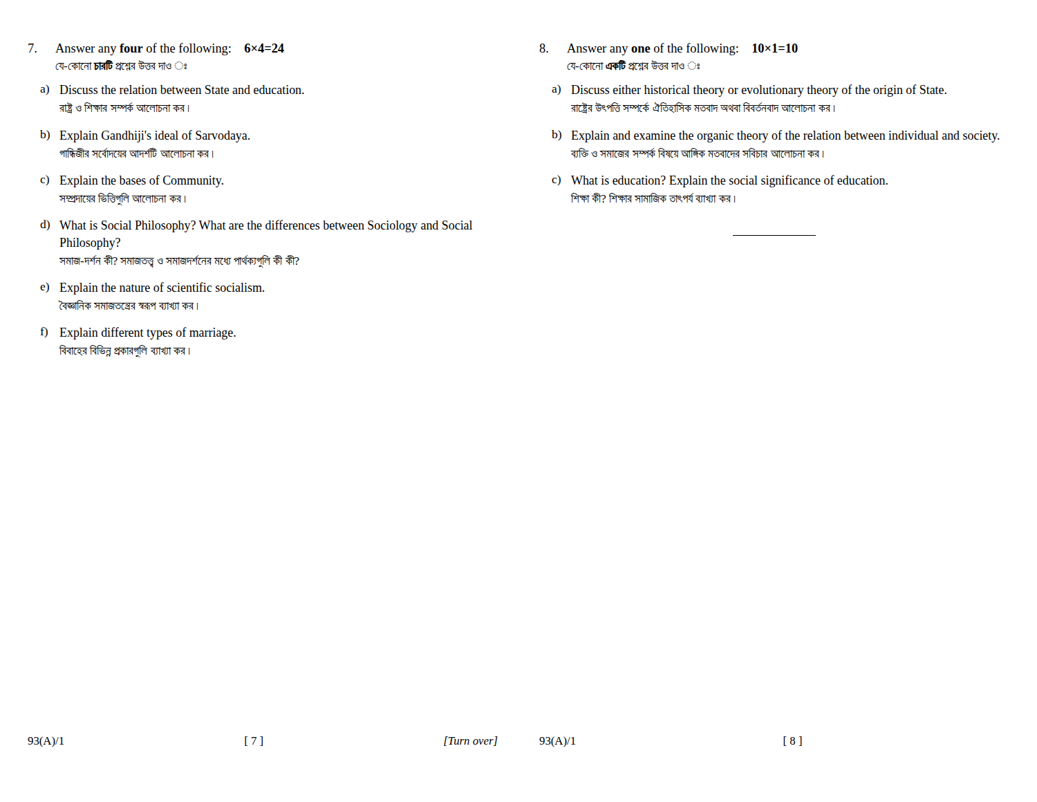7.
Answer any four of the following: 6×4=24
যে-কোনো চারটি প্রশ্নের উত্তর দাও ঃ
a)
Discuss the relation between State and education.
রাষ্ট্র ও শিক্ষার সম্পর্ক আলোচনা কর।
b)
Explain Gandhiji's ideal of Sarvodaya.
গান্ধিজীর সর্বোদয়ের আদর্শটি আলোচনা কর।
c)
Explain the bases of Community.
সম্প্রদায়ের ভিত্তিগুলি আলোচনা কর।
d)
What is Social Philosophy? What are the differences between Sociology and Social Philosophy?
সমাজ-দর্শন কী? সমাজতত্ত্ব ও সমাজদর্শনের মধ্যে পার্থক্যগুলি কী কী?
e)
Explain the nature of scientific socialism.
বৈজ্ঞানিক সমাজতন্ত্রের স্বরূপ ব্যাখ্যা কর।
f)
Explain different types of marriage.
বিবাহের বিভিন্ন প্রকারগুলি ব্যাখ্যা কর।
8.
Answer any one of the following: 10×1=10
যে-কোনো একটি প্রশ্নের উত্তর দাও ঃ
a)
Discuss either historical theory or evolutionary theory of the origin of State.
রাষ্ট্রের উৎপত্তি সম্পর্কে ঐতিহাসিক মতবাদ অথবা বিবর্তনবাদ আলোচনা কর।
b)
Explain and examine the organic theory of the relation between individual and society.
ব্যক্তি ও সমাজের সম্পর্ক বিষয়ে আঙ্গিক মতবাদের সবিচার আলোচনা কর।
c)
What is education? Explain the social significance of education.
শিক্ষা কী? শিক্ষার সামাজিক তাৎপর্য ব্যাখ্যা কর।
93(A)/1 [ 7 ] [Turn over]
93(A)/1 [ 8 ]